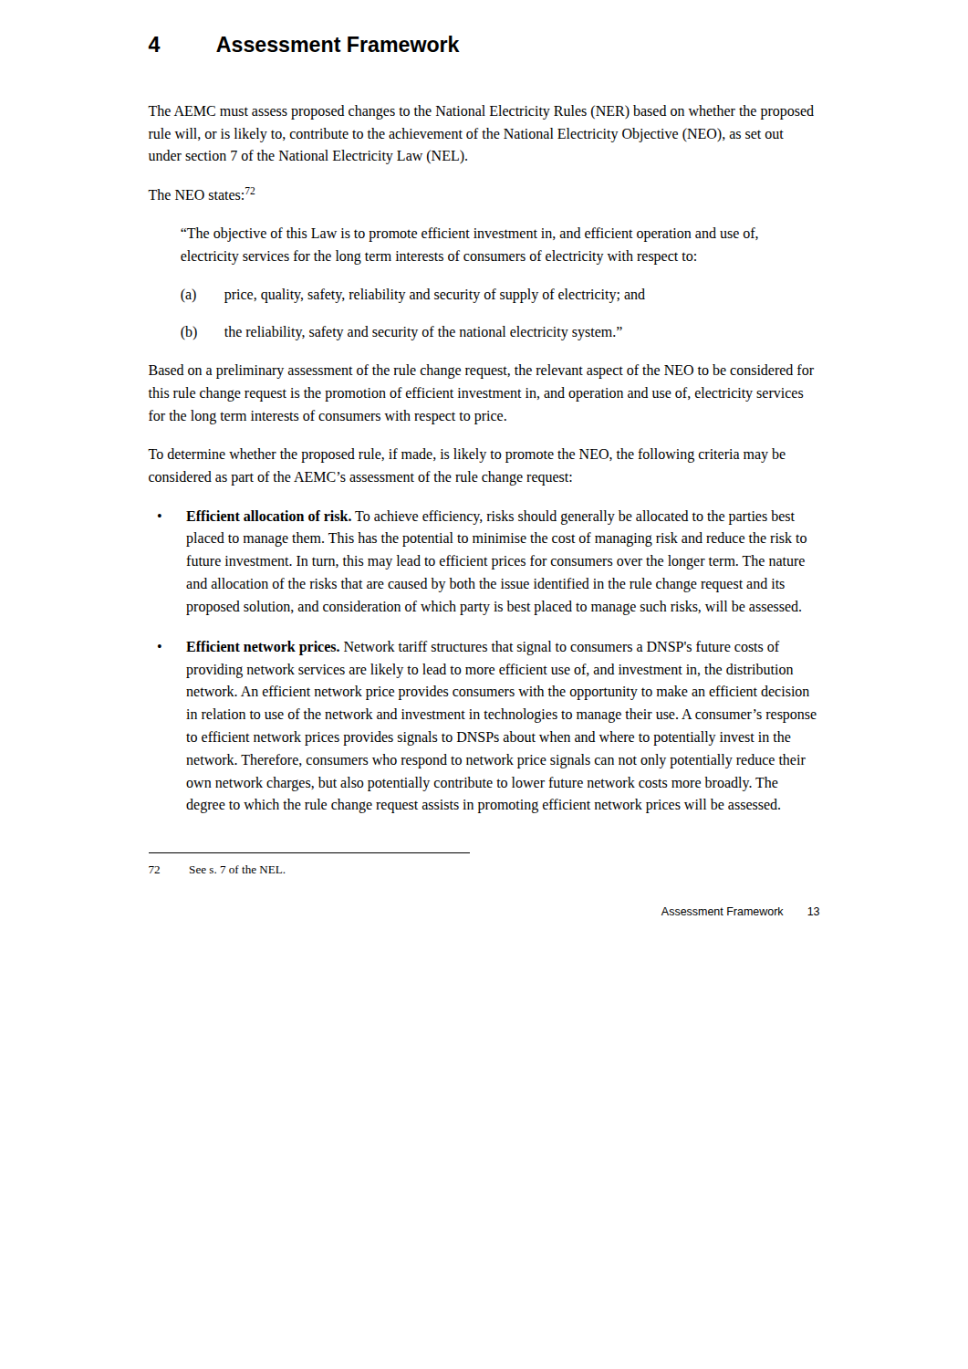4 Assessment Framework
The AEMC must assess proposed changes to the National Electricity Rules (NER) based on whether the proposed rule will, or is likely to, contribute to the achievement of the National Electricity Objective (NEO), as set out under section 7 of the National Electricity Law (NEL).
The NEO states:72
“The objective of this Law is to promote efficient investment in, and efficient operation and use of, electricity services for the long term interests of consumers of electricity with respect to:
(a) price, quality, safety, reliability and security of supply of electricity; and
(b) the reliability, safety and security of the national electricity system.”
Based on a preliminary assessment of the rule change request, the relevant aspect of the NEO to be considered for this rule change request is the promotion of efficient investment in, and operation and use of, electricity services for the long term interests of consumers with respect to price.
To determine whether the proposed rule, if made, is likely to promote the NEO, the following criteria may be considered as part of the AEMC’s assessment of the rule change request:
Efficient allocation of risk. To achieve efficiency, risks should generally be allocated to the parties best placed to manage them. This has the potential to minimise the cost of managing risk and reduce the risk to future investment. In turn, this may lead to efficient prices for consumers over the longer term. The nature and allocation of the risks that are caused by both the issue identified in the rule change request and its proposed solution, and consideration of which party is best placed to manage such risks, will be assessed.
Efficient network prices. Network tariff structures that signal to consumers a DNSP's future costs of providing network services are likely to lead to more efficient use of, and investment in, the distribution network. An efficient network price provides consumers with the opportunity to make an efficient decision in relation to use of the network and investment in technologies to manage their use. A consumer’s response to efficient network prices provides signals to DNSPs about when and where to potentially invest in the network. Therefore, consumers who respond to network price signals can not only potentially reduce their own network charges, but also potentially contribute to lower future network costs more broadly. The degree to which the rule change request assists in promoting efficient network prices will be assessed.
72 See s. 7 of the NEL.
Assessment Framework13